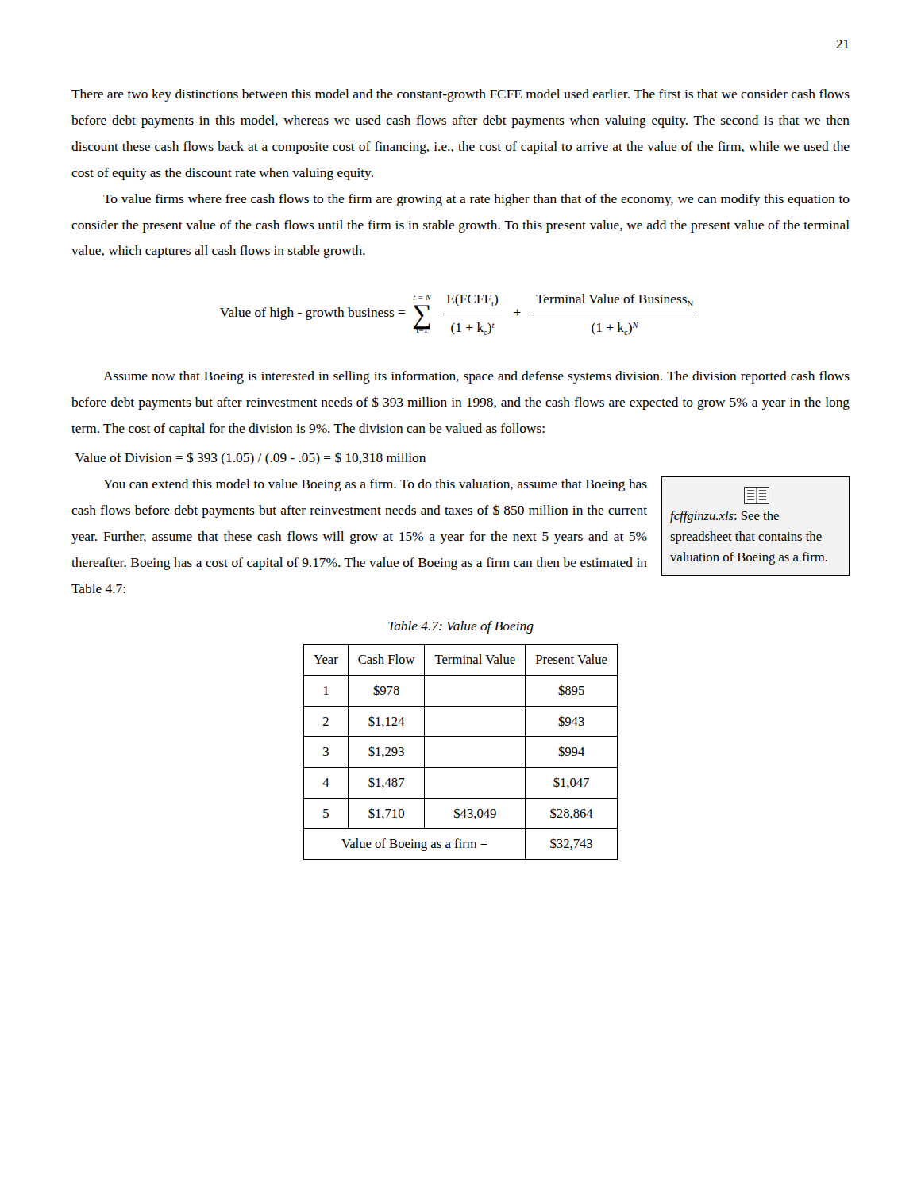21
There are two key distinctions between this model and the constant-growth FCFE model used earlier. The first is that we consider cash flows before debt payments in this model, whereas we used cash flows after debt payments when valuing equity. The second is that we then discount these cash flows back at a composite cost of financing, i.e., the cost of capital to arrive at the value of the firm, while we used the cost of equity as the discount rate when valuing equity.
To value firms where free cash flows to the firm are growing at a rate higher than that of the economy, we can modify this equation to consider the present value of the cash flows until the firm is in stable growth. To this present value, we add the present value of the terminal value, which captures all cash flows in stable growth.
Value of high - growth business = t = N ∑ t=1 E(FCFFt) (1 + kc)t + Terminal Value of BusinessN (1 + kc)N
Assume now that Boeing is interested in selling its information, space and defense systems division. The division reported cash flows before debt payments but after reinvestment needs of $ 393 million in 1998, and the cash flows are expected to grow 5% a year in the long term. The cost of capital for the division is 9%. The division can be valued as follows:
Value of Division = $ 393 (1.05) / (.09 - .05) = $ 10,318 million
fcffginzu.xls: See the spreadsheet that contains the valuation of Boeing as a firm.
You can extend this model to value Boeing as a firm. To do this valuation, assume that Boeing has cash flows before debt payments but after reinvestment needs and taxes of $ 850 million in the current year. Further, assume that these cash flows will grow at 15% a year for the next 5 years and at 5% thereafter. Boeing has a cost of capital of 9.17%. The value of Boeing as a firm can then be estimated in Table 4.7:
Table 4.7: Value of Boeing
| Year | Cash Flow | Terminal Value | Present Value |
| 1 | $978 | | $895 |
| 2 | $1,124 | | $943 |
| 3 | $1,293 | | $994 |
| 4 | $1,487 | | $1,047 |
| 5 | $1,710 | $43,049 | $28,864 |
| Value of Boeing as a firm = | $32,743 |